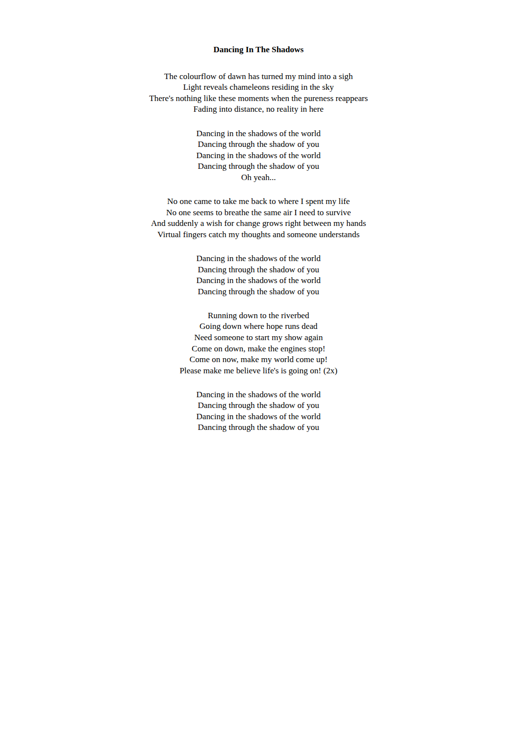Dancing In The Shadows
The colourflow of dawn has turned my mind into a sigh
Light reveals chameleons residing in the sky
There's nothing like these moments when the pureness reappears
Fading into distance, no reality in here
Dancing in the shadows of the world
Dancing through the shadow of you
Dancing in the shadows of the world
Dancing through the shadow of you
Oh yeah...
No one came to take me back to where I spent my life
No one seems to breathe the same air I need to survive
And suddenly a wish for change grows right between my hands
Virtual fingers catch my thoughts and someone understands
Dancing in the shadows of the world
Dancing through the shadow of you
Dancing in the shadows of the world
Dancing through the shadow of you
Running down to the riverbed
Going down where hope runs dead
Need someone to start my show again
Come on down, make the engines stop!
Come on now, make my world come up!
Please make me believe life's is going on! (2x)
Dancing in the shadows of the world
Dancing through the shadow of you
Dancing in the shadows of the world
Dancing through the shadow of you